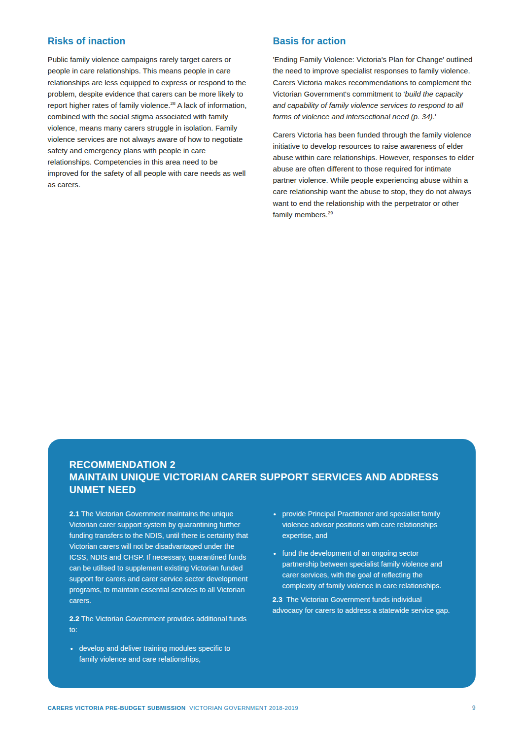Risks of inaction
Public family violence campaigns rarely target carers or people in care relationships. This means people in care relationships are less equipped to express or respond to the problem, despite evidence that carers can be more likely to report higher rates of family violence.28 A lack of information, combined with the social stigma associated with family violence, means many carers struggle in isolation. Family violence services are not always aware of how to negotiate safety and emergency plans with people in care relationships. Competencies in this area need to be improved for the safety of all people with care needs as well as carers.
Basis for action
'Ending Family Violence: Victoria's Plan for Change' outlined the need to improve specialist responses to family violence. Carers Victoria makes recommendations to complement the Victorian Government's commitment to 'build the capacity and capability of family violence services to respond to all forms of violence and intersectional need (p. 34).'
Carers Victoria has been funded through the family violence initiative to develop resources to raise awareness of elder abuse within care relationships. However, responses to elder abuse are often different to those required for intimate partner violence. While people experiencing abuse within a care relationship want the abuse to stop, they do not always want to end the relationship with the perpetrator or other family members.29
Recommendation 2
Maintain unique Victorian carer support services and address unmet need
2.1 The Victorian Government maintains the unique Victorian carer support system by quarantining further funding transfers to the NDIS, until there is certainty that Victorian carers will not be disadvantaged under the ICSS, NDIS and CHSP. If necessary, quarantined funds can be utilised to supplement existing Victorian funded support for carers and carer service sector development programs, to maintain essential services to all Victorian carers.
2.2 The Victorian Government provides additional funds to:
develop and deliver training modules specific to family violence and care relationships,
provide Principal Practitioner and specialist family violence advisor positions with care relationships expertise, and
fund the development of an ongoing sector partnership between specialist family violence and carer services, with the goal of reflecting the complexity of family violence in care relationships.
2.3 The Victorian Government funds individual advocacy for carers to address a statewide service gap.
CARERS VICTORIA PRE-BUDGET SUBMISSION VICTORIAN GOVERNMENT 2018-2019
9